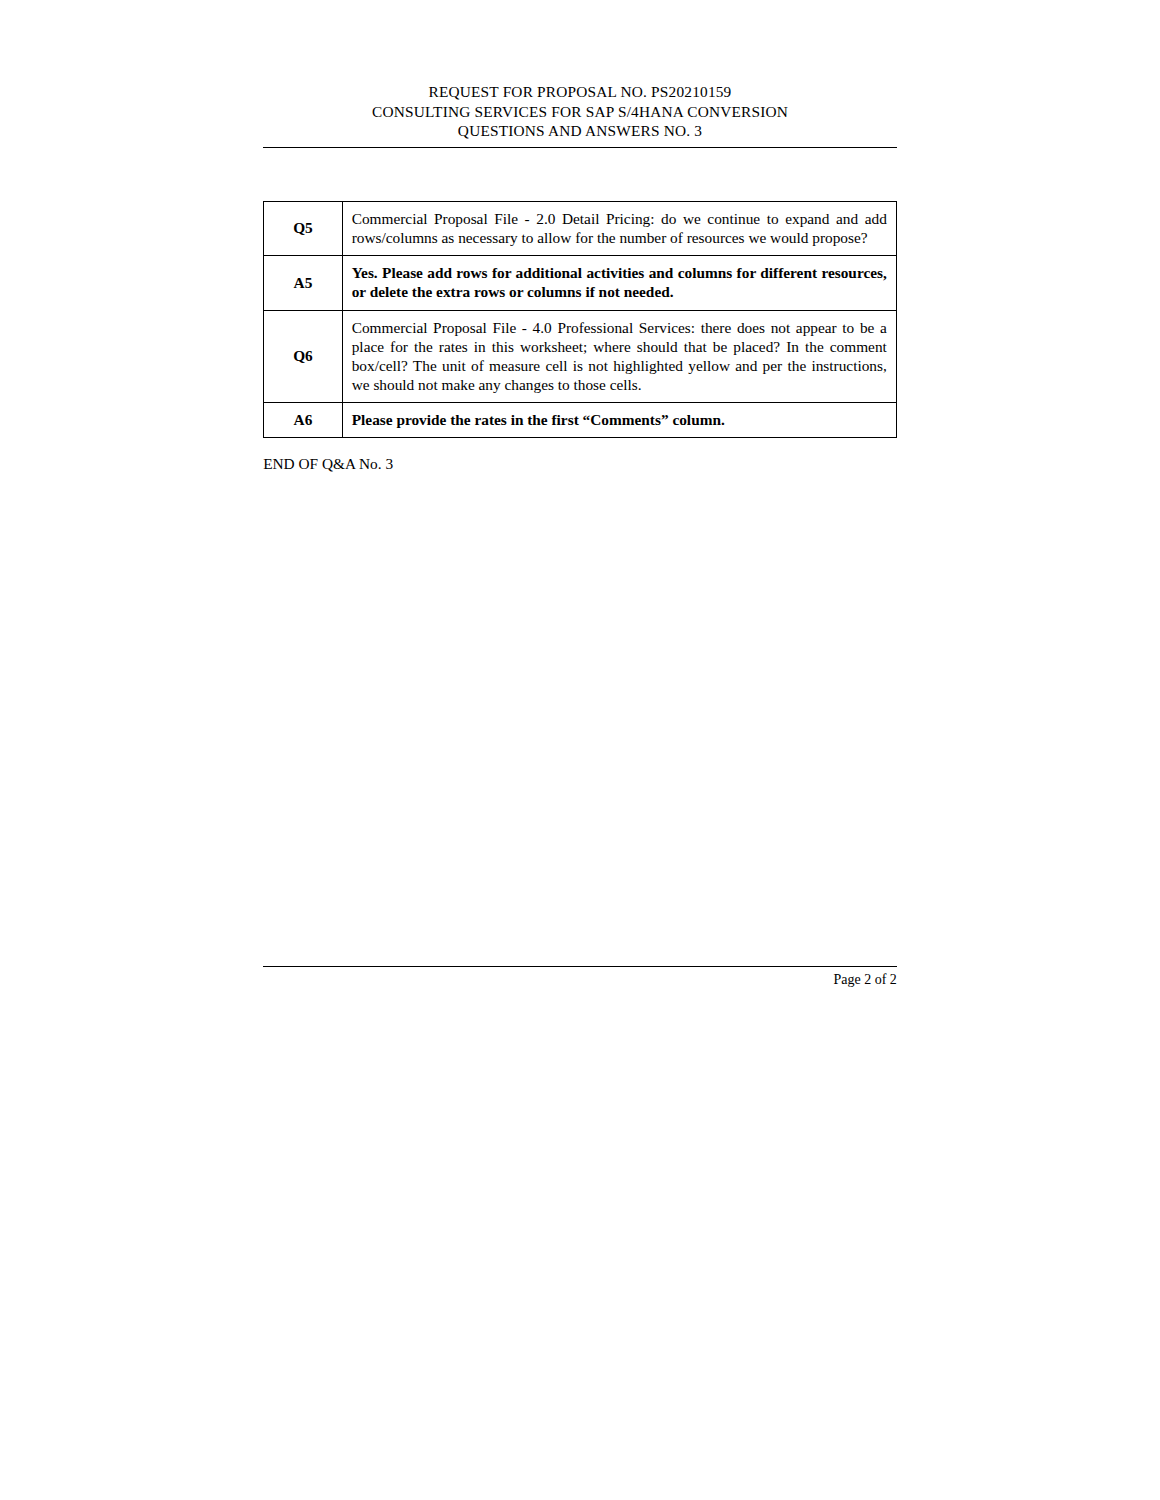REQUEST FOR PROPOSAL NO. PS20210159
CONSULTING SERVICES FOR SAP S/4HANA CONVERSION
QUESTIONS AND ANSWERS NO. 3
| Q5 | Commercial Proposal File - 2.0 Detail Pricing: do we continue to expand and add rows/columns as necessary to allow for the number of resources we would propose? |
| A5 | Yes. Please add rows for additional activities and columns for different resources, or delete the extra rows or columns if not needed. |
| Q6 | Commercial Proposal File - 4.0 Professional Services: there does not appear to be a place for the rates in this worksheet; where should that be placed? In the comment box/cell? The unit of measure cell is not highlighted yellow and per the instructions, we should not make any changes to those cells. |
| A6 | Please provide the rates in the first “Comments” column. |
END OF Q&A No. 3
Page 2 of 2